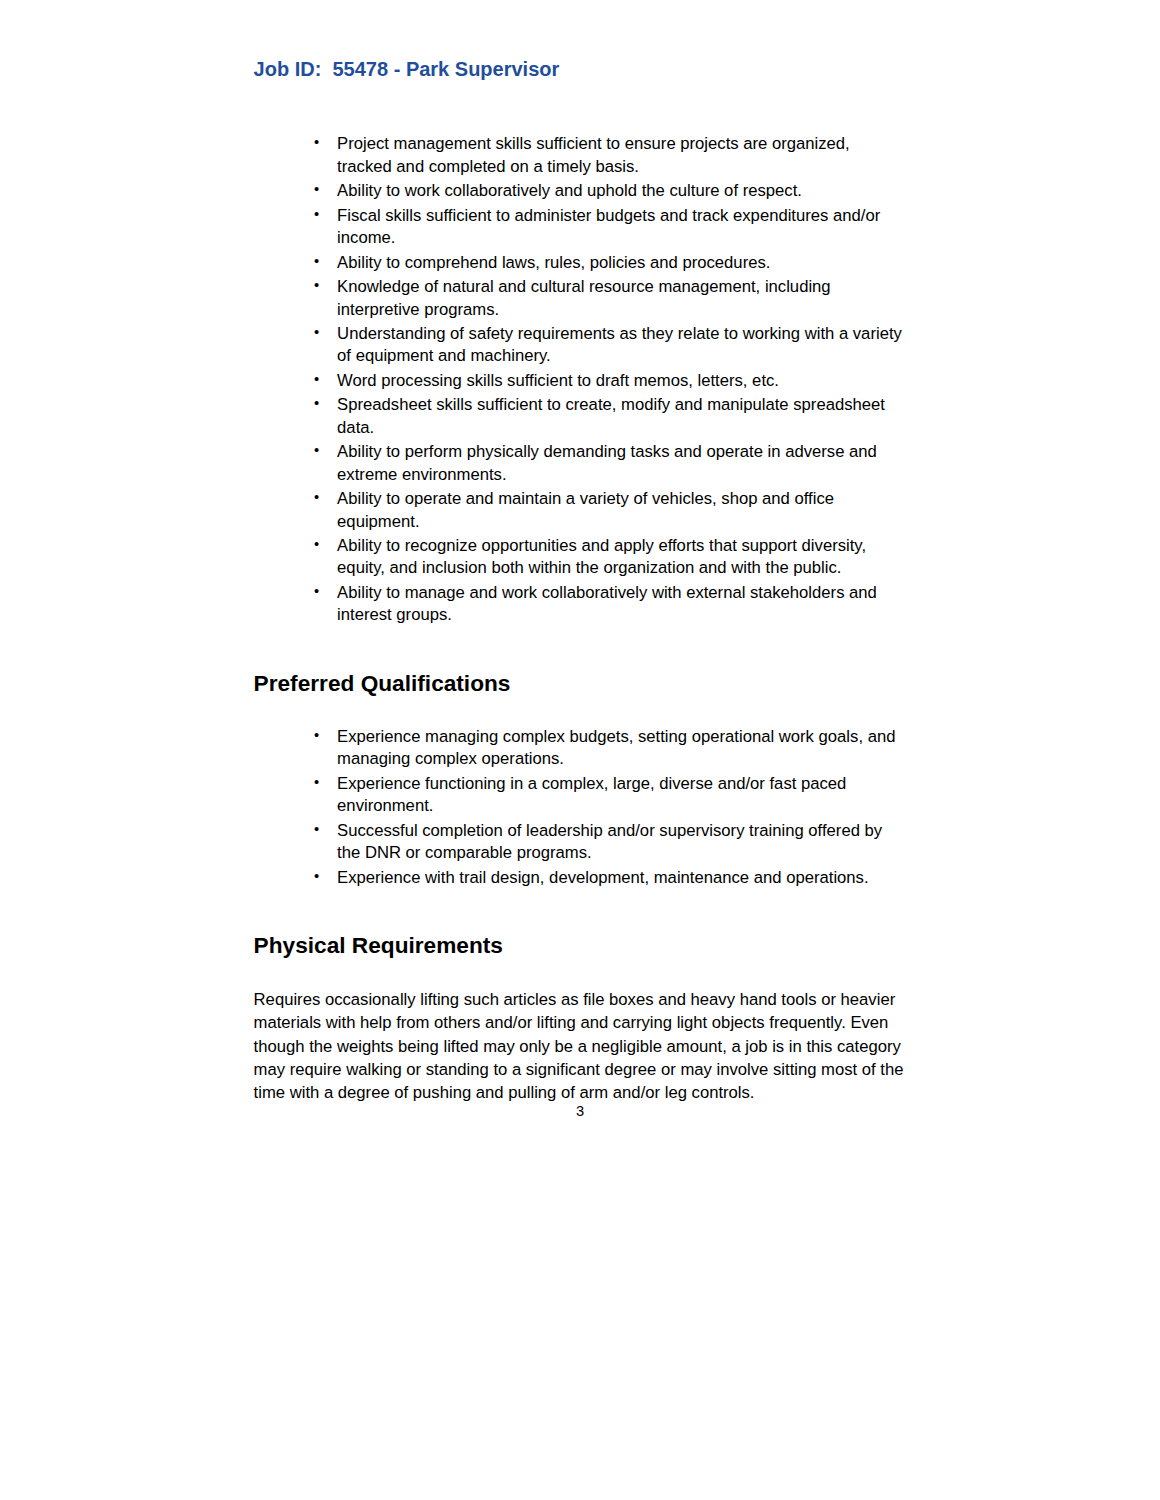Job ID: 55478 - Park Supervisor
Project management skills sufficient to ensure projects are organized, tracked and completed on a timely basis.
Ability to work collaboratively and uphold the culture of respect.
Fiscal skills sufficient to administer budgets and track expenditures and/or income.
Ability to comprehend laws, rules, policies and procedures.
Knowledge of natural and cultural resource management, including interpretive programs.
Understanding of safety requirements as they relate to working with a variety of equipment and machinery.
Word processing skills sufficient to draft memos, letters, etc.
Spreadsheet skills sufficient to create, modify and manipulate spreadsheet data.
Ability to perform physically demanding tasks and operate in adverse and extreme environments.
Ability to operate and maintain a variety of vehicles, shop and office equipment.
Ability to recognize opportunities and apply efforts that support diversity, equity, and inclusion both within the organization and with the public.
Ability to manage and work collaboratively with external stakeholders and interest groups.
Preferred Qualifications
Experience managing complex budgets, setting operational work goals, and managing complex operations.
Experience functioning in a complex, large, diverse and/or fast paced environment.
Successful completion of leadership and/or supervisory training offered by the DNR or comparable programs.
Experience with trail design, development, maintenance and operations.
Physical Requirements
Requires occasionally lifting such articles as file boxes and heavy hand tools or heavier materials with help from others and/or lifting and carrying light objects frequently. Even though the weights being lifted may only be a negligible amount, a job is in this category may require walking or standing to a significant degree or may involve sitting most of the time with a degree of pushing and pulling of arm and/or leg controls.
3